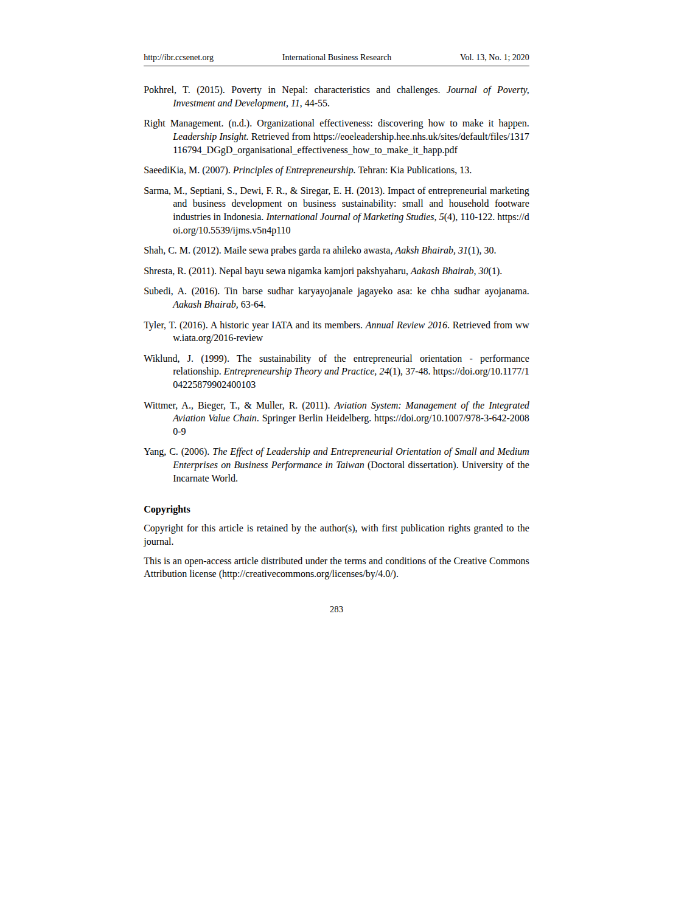http://ibr.ccsenet.org International Business Research Vol. 13, No. 1; 2020
Pokhrel, T. (2015). Poverty in Nepal: characteristics and challenges. Journal of Poverty, Investment and Development, 11, 44-55.
Right Management. (n.d.). Organizational effectiveness: discovering how to make it happen. Leadership Insight. Retrieved from https://eoeleadership.hee.nhs.uk/sites/default/files/1317116794_DGgD_organisational_effectiveness_how_to_make_it_happ.pdf
SaeediKia, M. (2007). Principles of Entrepreneurship. Tehran: Kia Publications, 13.
Sarma, M., Septiani, S., Dewi, F. R., & Siregar, E. H. (2013). Impact of entrepreneurial marketing and business development on business sustainability: small and household footware industries in Indonesia. International Journal of Marketing Studies, 5(4), 110-122. https://doi.org/10.5539/ijms.v5n4p110
Shah, C. M. (2012). Maile sewa prabes garda ra ahileko awasta, Aaksh Bhairab, 31(1), 30.
Shresta, R. (2011). Nepal bayu sewa nigamka kamjori pakshyaharu, Aakash Bhairab, 30(1).
Subedi, A. (2016). Tin barse sudhar karyayojanale jagayeko asa: ke chha sudhar ayojanama. Aakash Bhairab, 63-64.
Tyler, T. (2016). A historic year IATA and its members. Annual Review 2016. Retrieved from www.iata.org/2016-review
Wiklund, J. (1999). The sustainability of the entrepreneurial orientation - performance relationship. Entrepreneurship Theory and Practice, 24(1), 37-48. https://doi.org/10.1177/104225879902400103
Wittmer, A., Bieger, T., & Muller, R. (2011). Aviation System: Management of the Integrated Aviation Value Chain. Springer Berlin Heidelberg. https://doi.org/10.1007/978-3-642-20080-9
Yang, C. (2006). The Effect of Leadership and Entrepreneurial Orientation of Small and Medium Enterprises on Business Performance in Taiwan (Doctoral dissertation). University of the Incarnate World.
Copyrights
Copyright for this article is retained by the author(s), with first publication rights granted to the journal.
This is an open-access article distributed under the terms and conditions of the Creative Commons Attribution license (http://creativecommons.org/licenses/by/4.0/).
283